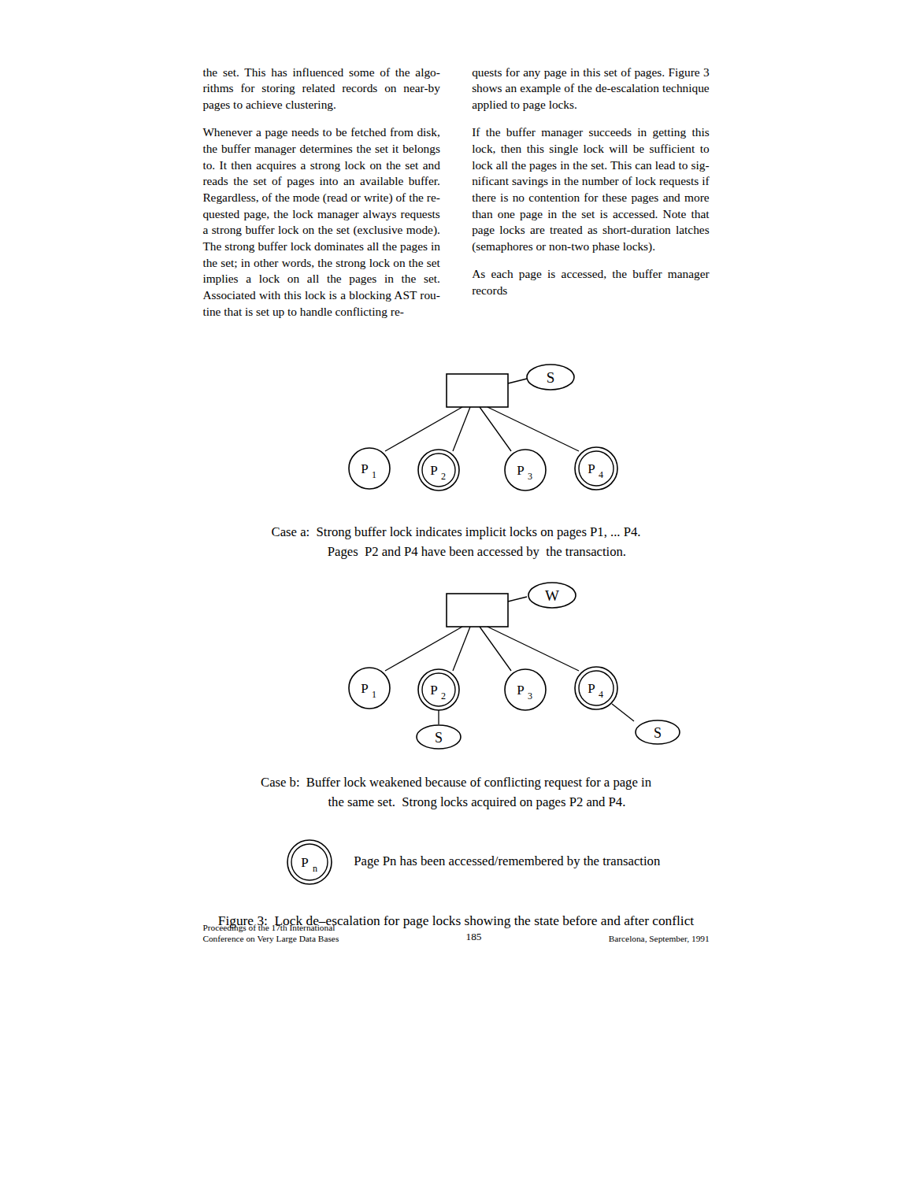the set. This has influenced some of the algorithms for storing related records on near-by pages to achieve clustering.
Whenever a page needs to be fetched from disk, the buffer manager determines the set it belongs to. It then acquires a strong lock on the set and reads the set of pages into an available buffer. Regardless, of the mode (read or write) of the requested page, the lock manager always requests a strong buffer lock on the set (exclusive mode). The strong buffer lock dominates all the pages in the set; in other words, the strong lock on the set implies a lock on all the pages in the set. Associated with this lock is a blocking AST routine that is set up to handle conflicting re-
quests for any page in this set of pages. Figure 3 shows an example of the de-escalation technique applied to page locks.
If the buffer manager succeeds in getting this lock, then this single lock will be sufficient to lock all the pages in the set. This can lead to significant savings in the number of lock requests if there is no contention for these pages and more than one page in the set is accessed. Note that page locks are treated as short-duration latches (semaphores or non-two phase locks).
As each page is accessed, the buffer manager records
S P 1 P 2 P 3 P 4
Case a: Strong buffer lock indicates implicit locks on pages P1, ... P4. Pages P2 and P4 have been accessed by the transaction.
W P 1 P 2 P 3 P 4 S S
Case b: Buffer lock weakened because of conflicting request for a page in the same set. Strong locks acquired on pages P2 and P4.
P n Page Pn has been accessed/remembered by the transaction
Figure 3: Lock de–escalation for page locks showing the state before and after conflict
Proceedings of the 17th International
Conference on Very Large Data Bases
185
Barcelona, September, 1991